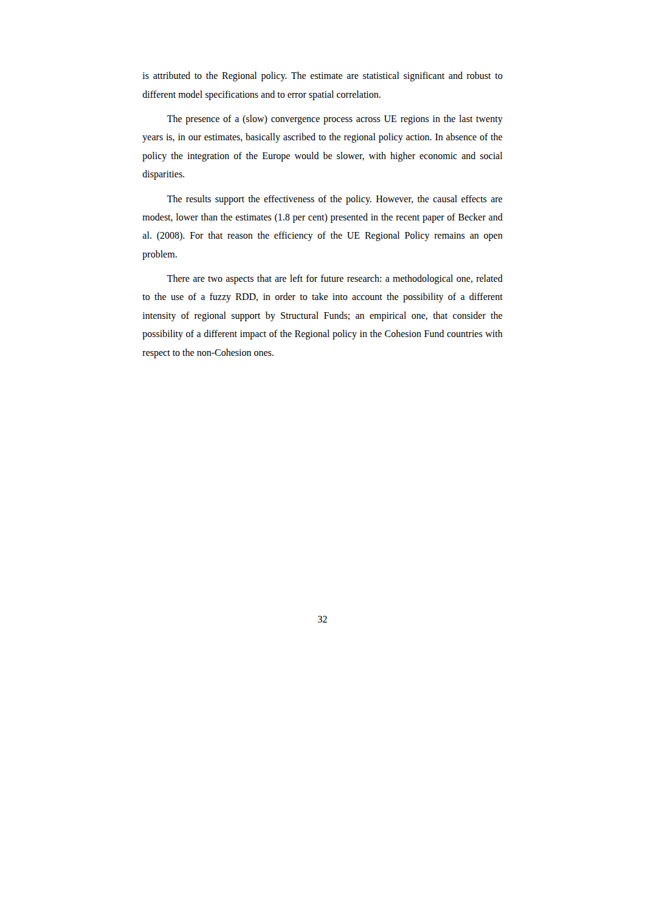is attributed to the Regional policy. The estimate are statistical significant and robust to different model specifications and to error spatial correlation.
The presence of a (slow) convergence process across UE regions in the last twenty years is, in our estimates, basically ascribed to the regional policy action. In absence of the policy the integration of the Europe would be slower, with higher economic and social disparities.
The results support the effectiveness of the policy. However, the causal effects are modest, lower than the estimates (1.8 per cent) presented in the recent paper of Becker and al. (2008). For that reason the efficiency of the UE Regional Policy remains an open problem.
There are two aspects that are left for future research: a methodological one, related to the use of a fuzzy RDD, in order to take into account the possibility of a different intensity of regional support by Structural Funds; an empirical one, that consider the possibility of a different impact of the Regional policy in the Cohesion Fund countries with respect to the non-Cohesion ones.
32